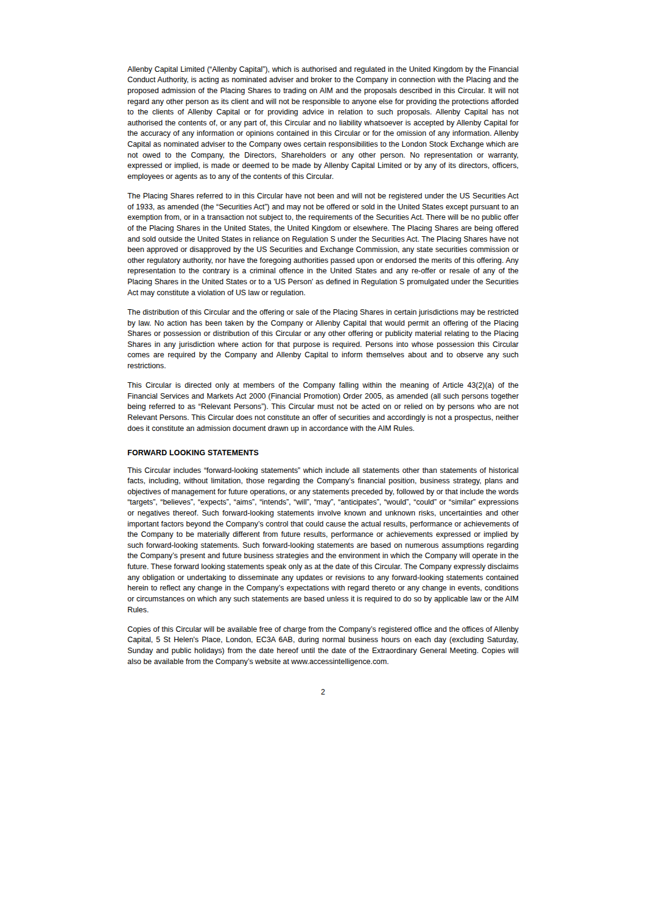Allenby Capital Limited (“Allenby Capital”), which is authorised and regulated in the United Kingdom by the Financial Conduct Authority, is acting as nominated adviser and broker to the Company in connection with the Placing and the proposed admission of the Placing Shares to trading on AIM and the proposals described in this Circular. It will not regard any other person as its client and will not be responsible to anyone else for providing the protections afforded to the clients of Allenby Capital or for providing advice in relation to such proposals. Allenby Capital has not authorised the contents of, or any part of, this Circular and no liability whatsoever is accepted by Allenby Capital for the accuracy of any information or opinions contained in this Circular or for the omission of any information. Allenby Capital as nominated adviser to the Company owes certain responsibilities to the London Stock Exchange which are not owed to the Company, the Directors, Shareholders or any other person. No representation or warranty, expressed or implied, is made or deemed to be made by Allenby Capital Limited or by any of its directors, officers, employees or agents as to any of the contents of this Circular.
The Placing Shares referred to in this Circular have not been and will not be registered under the US Securities Act of 1933, as amended (the “Securities Act”) and may not be offered or sold in the United States except pursuant to an exemption from, or in a transaction not subject to, the requirements of the Securities Act. There will be no public offer of the Placing Shares in the United States, the United Kingdom or elsewhere. The Placing Shares are being offered and sold outside the United States in reliance on Regulation S under the Securities Act. The Placing Shares have not been approved or disapproved by the US Securities and Exchange Commission, any state securities commission or other regulatory authority, nor have the foregoing authorities passed upon or endorsed the merits of this offering. Any representation to the contrary is a criminal offence in the United States and any re-offer or resale of any of the Placing Shares in the United States or to a 'US Person' as defined in Regulation S promulgated under the Securities Act may constitute a violation of US law or regulation.
The distribution of this Circular and the offering or sale of the Placing Shares in certain jurisdictions may be restricted by law. No action has been taken by the Company or Allenby Capital that would permit an offering of the Placing Shares or possession or distribution of this Circular or any other offering or publicity material relating to the Placing Shares in any jurisdiction where action for that purpose is required. Persons into whose possession this Circular comes are required by the Company and Allenby Capital to inform themselves about and to observe any such restrictions.
This Circular is directed only at members of the Company falling within the meaning of Article 43(2)(a) of the Financial Services and Markets Act 2000 (Financial Promotion) Order 2005, as amended (all such persons together being referred to as “Relevant Persons”). This Circular must not be acted on or relied on by persons who are not Relevant Persons. This Circular does not constitute an offer of securities and accordingly is not a prospectus, neither does it constitute an admission document drawn up in accordance with the AIM Rules.
FORWARD LOOKING STATEMENTS
This Circular includes “forward-looking statements” which include all statements other than statements of historical facts, including, without limitation, those regarding the Company’s financial position, business strategy, plans and objectives of management for future operations, or any statements preceded by, followed by or that include the words “targets”, “believes”, “expects”, “aims”, “intends”, “will”, “may”, “anticipates”, “would”, “could” or “similar” expressions or negatives thereof. Such forward-looking statements involve known and unknown risks, uncertainties and other important factors beyond the Company’s control that could cause the actual results, performance or achievements of the Company to be materially different from future results, performance or achievements expressed or implied by such forward-looking statements. Such forward-looking statements are based on numerous assumptions regarding the Company’s present and future business strategies and the environment in which the Company will operate in the future. These forward looking statements speak only as at the date of this Circular. The Company expressly disclaims any obligation or undertaking to disseminate any updates or revisions to any forward-looking statements contained herein to reflect any change in the Company’s expectations with regard thereto or any change in events, conditions or circumstances on which any such statements are based unless it is required to do so by applicable law or the AIM Rules.
Copies of this Circular will be available free of charge from the Company’s registered office and the offices of Allenby Capital, 5 St Helen's Place, London, EC3A 6AB, during normal business hours on each day (excluding Saturday, Sunday and public holidays) from the date hereof until the date of the Extraordinary General Meeting. Copies will also be available from the Company’s website at www.accessintelligence.com.
2